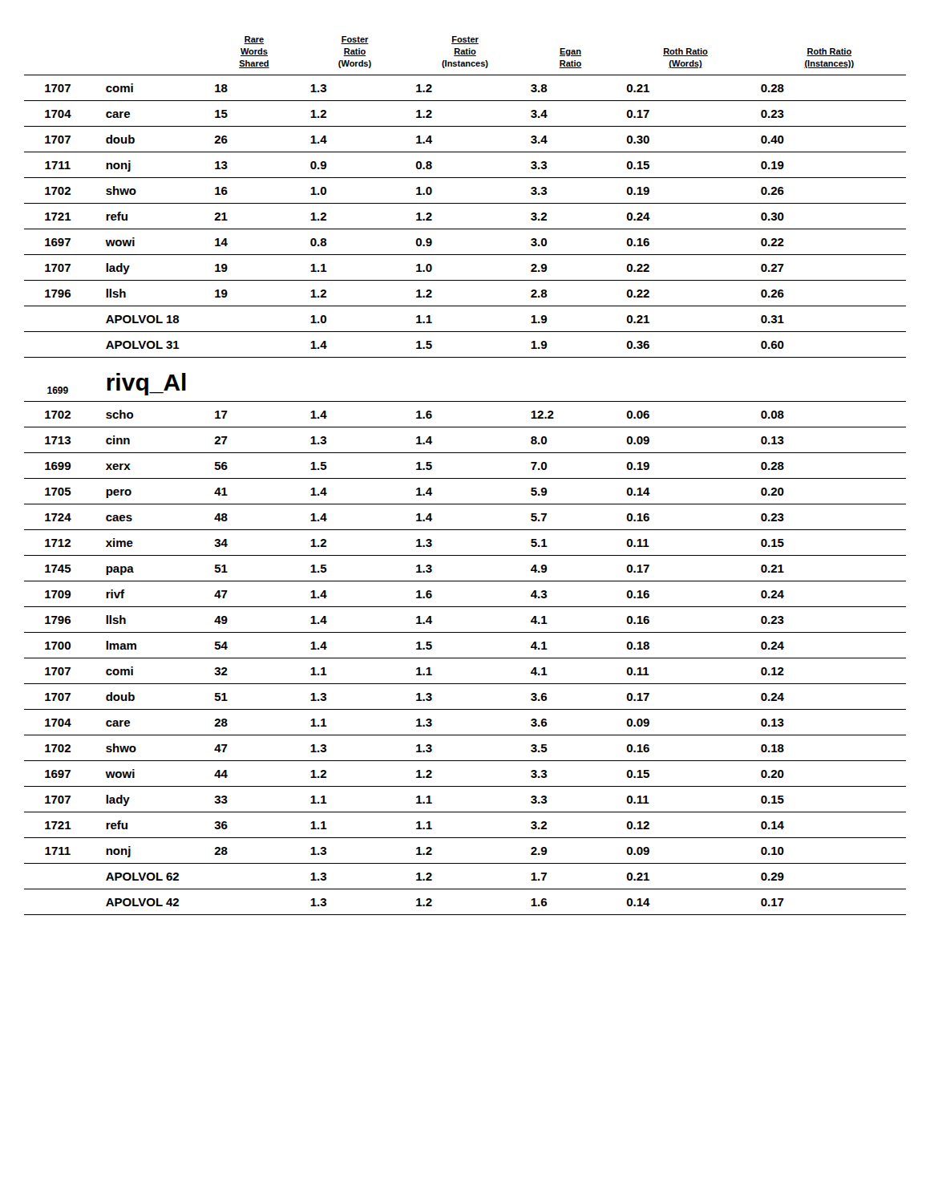| | | Rare Words Shared | Foster Ratio (Words) | Foster Ratio (Instances) | Egan Ratio | Roth Ratio (Words) | Roth Ratio (Instances)) |
| --- | --- | --- | --- | --- | --- | --- | --- |
| 1707 | comi | 18 | 1.3 | 1.2 | 3.8 | 0.21 | 0.28 |
| 1704 | care | 15 | 1.2 | 1.2 | 3.4 | 0.17 | 0.23 |
| 1707 | doub | 26 | 1.4 | 1.4 | 3.4 | 0.30 | 0.40 |
| 1711 | nonj | 13 | 0.9 | 0.8 | 3.3 | 0.15 | 0.19 |
| 1702 | shwo | 16 | 1.0 | 1.0 | 3.3 | 0.19 | 0.26 |
| 1721 | refu | 21 | 1.2 | 1.2 | 3.2 | 0.24 | 0.30 |
| 1697 | wowi | 14 | 0.8 | 0.9 | 3.0 | 0.16 | 0.22 |
| 1707 | lady | 19 | 1.1 | 1.0 | 2.9 | 0.22 | 0.27 |
| 1796 | llsh | 19 | 1.2 | 1.2 | 2.8 | 0.22 | 0.26 |
| | APOLVOL 18 | 1.0 | 1.1 | 1.9 | 0.21 | 0.31 |
| | APOLVOL 31 | 1.4 | 1.5 | 1.9 | 0.36 | 0.60 |
| 1699 | rivq_Al |
| 1702 | scho | 17 | 1.4 | 1.6 | 12.2 | 0.06 | 0.08 |
| 1713 | cinn | 27 | 1.3 | 1.4 | 8.0 | 0.09 | 0.13 |
| 1699 | xerx | 56 | 1.5 | 1.5 | 7.0 | 0.19 | 0.28 |
| 1705 | pero | 41 | 1.4 | 1.4 | 5.9 | 0.14 | 0.20 |
| 1724 | caes | 48 | 1.4 | 1.4 | 5.7 | 0.16 | 0.23 |
| 1712 | xime | 34 | 1.2 | 1.3 | 5.1 | 0.11 | 0.15 |
| 1745 | papa | 51 | 1.5 | 1.3 | 4.9 | 0.17 | 0.21 |
| 1709 | rivf | 47 | 1.4 | 1.6 | 4.3 | 0.16 | 0.24 |
| 1796 | llsh | 49 | 1.4 | 1.4 | 4.1 | 0.16 | 0.23 |
| 1700 | lmam | 54 | 1.4 | 1.5 | 4.1 | 0.18 | 0.24 |
| 1707 | comi | 32 | 1.1 | 1.1 | 4.1 | 0.11 | 0.12 |
| 1707 | doub | 51 | 1.3 | 1.3 | 3.6 | 0.17 | 0.24 |
| 1704 | care | 28 | 1.1 | 1.3 | 3.6 | 0.09 | 0.13 |
| 1702 | shwo | 47 | 1.3 | 1.3 | 3.5 | 0.16 | 0.18 |
| 1697 | wowi | 44 | 1.2 | 1.2 | 3.3 | 0.15 | 0.20 |
| 1707 | lady | 33 | 1.1 | 1.1 | 3.3 | 0.11 | 0.15 |
| 1721 | refu | 36 | 1.1 | 1.1 | 3.2 | 0.12 | 0.14 |
| 1711 | nonj | 28 | 1.3 | 1.2 | 2.9 | 0.09 | 0.10 |
| | APOLVOL 62 | 1.3 | 1.2 | 1.7 | 0.21 | 0.29 |
| | APOLVOL 42 | 1.3 | 1.2 | 1.6 | 0.14 | 0.17 |